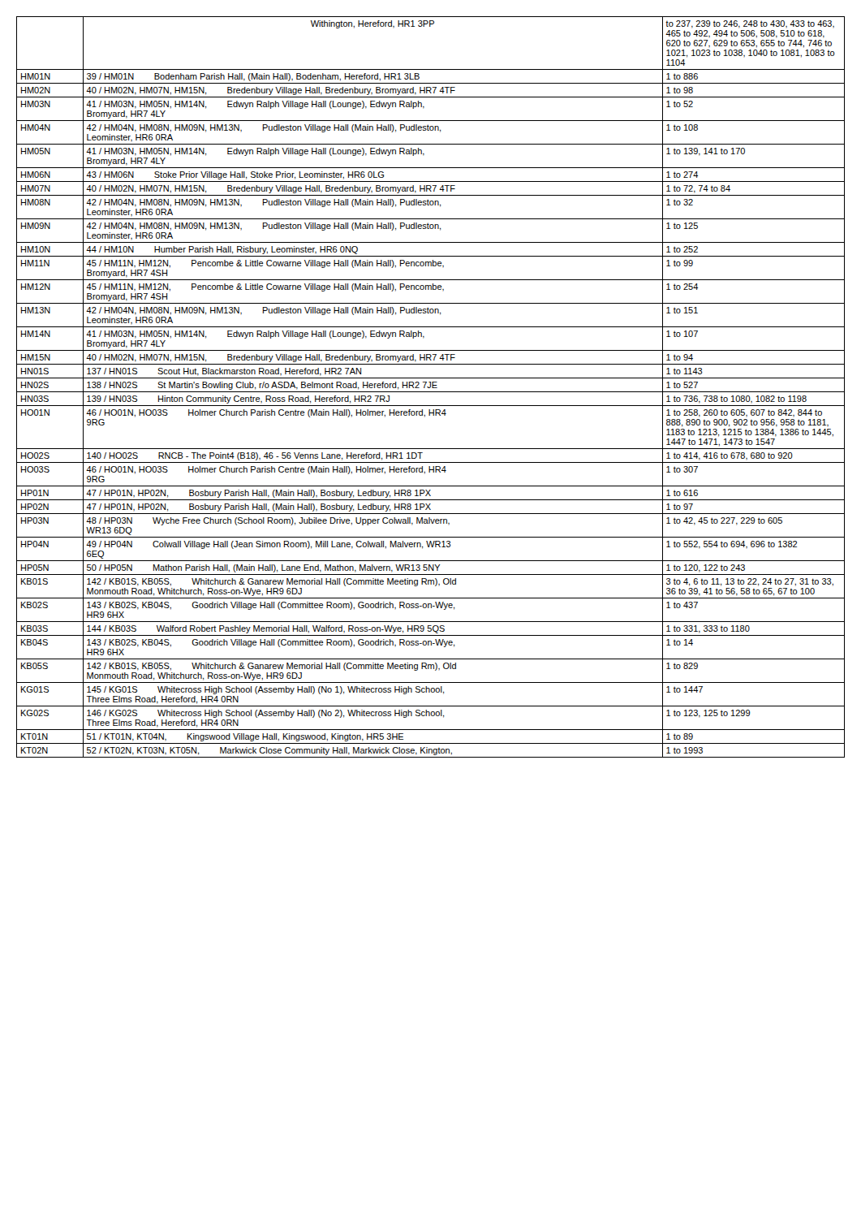| | Withington, Hereford, HR1 3PP | to 237, 239 to 246, 248 to 430, 433 to 463, 465 to 492, 494 to 506, 508, 510 to 618, 620 to 627, 629 to 653, 655 to 744, 746 to 1021, 1023 to 1038, 1040 to 1081, 1083 to 1104 |
| HM01N | 39 / HM01N Bodenham Parish Hall, (Main Hall), Bodenham, Hereford, HR1 3LB | 1 to 886 |
| HM02N | 40 / HM02N, HM07N, HM15N, Bredenbury Village Hall, Bredenbury, Bromyard, HR7 4TF | 1 to 98 |
| HM03N | 41 / HM03N, HM05N, HM14N, Edwyn Ralph Village Hall (Lounge), Edwyn Ralph, Bromyard, HR7 4LY | 1 to 52 |
| HM04N | 42 / HM04N, HM08N, HM09N, HM13N, Pudleston Village Hall (Main Hall), Pudleston, Leominster, HR6 0RA | 1 to 108 |
| HM05N | 41 / HM03N, HM05N, HM14N, Edwyn Ralph Village Hall (Lounge), Edwyn Ralph, Bromyard, HR7 4LY | 1 to 139, 141 to 170 |
| HM06N | 43 / HM06N Stoke Prior Village Hall, Stoke Prior, Leominster, HR6 0LG | 1 to 274 |
| HM07N | 40 / HM02N, HM07N, HM15N, Bredenbury Village Hall, Bredenbury, Bromyard, HR7 4TF | 1 to 72, 74 to 84 |
| HM08N | 42 / HM04N, HM08N, HM09N, HM13N, Pudleston Village Hall (Main Hall), Pudleston, Leominster, HR6 0RA | 1 to 32 |
| HM09N | 42 / HM04N, HM08N, HM09N, HM13N, Pudleston Village Hall (Main Hall), Pudleston, Leominster, HR6 0RA | 1 to 125 |
| HM10N | 44 / HM10N Humber Parish Hall, Risbury, Leominster, HR6 0NQ | 1 to 252 |
| HM11N | 45 / HM11N, HM12N, Pencombe & Little Cowarne Village Hall (Main Hall), Pencombe, Bromyard, HR7 4SH | 1 to 99 |
| HM12N | 45 / HM11N, HM12N, Pencombe & Little Cowarne Village Hall (Main Hall), Pencombe, Bromyard, HR7 4SH | 1 to 254 |
| HM13N | 42 / HM04N, HM08N, HM09N, HM13N, Pudleston Village Hall (Main Hall), Pudleston, Leominster, HR6 0RA | 1 to 151 |
| HM14N | 41 / HM03N, HM05N, HM14N, Edwyn Ralph Village Hall (Lounge), Edwyn Ralph, Bromyard, HR7 4LY | 1 to 107 |
| HM15N | 40 / HM02N, HM07N, HM15N, Bredenbury Village Hall, Bredenbury, Bromyard, HR7 4TF | 1 to 94 |
| HN01S | 137 / HN01S Scout Hut, Blackmarston Road, Hereford, HR2 7AN | 1 to 1143 |
| HN02S | 138 / HN02S St Martin's Bowling Club, r/o ASDA, Belmont Road, Hereford, HR2 7JE | 1 to 527 |
| HN03S | 139 / HN03S Hinton Community Centre, Ross Road, Hereford, HR2 7RJ | 1 to 736, 738 to 1080, 1082 to 1198 |
| HO01N | 46 / HO01N, HO03S Holmer Church Parish Centre (Main Hall), Holmer, Hereford, HR4 9RG | 1 to 258, 260 to 605, 607 to 842, 844 to 888, 890 to 900, 902 to 956, 958 to 1181, 1183 to 1213, 1215 to 1384, 1386 to 1445, 1447 to 1471, 1473 to 1547 |
| HO02S | 140 / HO02S RNCB - The Point4 (B18), 46 - 56 Venns Lane, Hereford, HR1 1DT | 1 to 414, 416 to 678, 680 to 920 |
| HO03S | 46 / HO01N, HO03S Holmer Church Parish Centre (Main Hall), Holmer, Hereford, HR4 9RG | 1 to 307 |
| HP01N | 47 / HP01N, HP02N, Bosbury Parish Hall, (Main Hall), Bosbury, Ledbury, HR8 1PX | 1 to 616 |
| HP02N | 47 / HP01N, HP02N, Bosbury Parish Hall, (Main Hall), Bosbury, Ledbury, HR8 1PX | 1 to 97 |
| HP03N | 48 / HP03N Wyche Free Church (School Room), Jubilee Drive, Upper Colwall, Malvern, WR13 6DQ | 1 to 42, 45 to 227, 229 to 605 |
| HP04N | 49 / HP04N Colwall Village Hall (Jean Simon Room), Mill Lane, Colwall, Malvern, WR13 6EQ | 1 to 552, 554 to 694, 696 to 1382 |
| HP05N | 50 / HP05N Mathon Parish Hall, (Main Hall), Lane End, Mathon, Malvern, WR13 5NY | 1 to 120, 122 to 243 |
| KB01S | 142 / KB01S, KB05S, Whitchurch & Ganarew Memorial Hall (Committe Meeting Rm), Old Monmouth Road, Whitchurch, Ross-on-Wye, HR9 6DJ | 3 to 4, 6 to 11, 13 to 22, 24 to 27, 31 to 33, 36 to 39, 41 to 56, 58 to 65, 67 to 100 |
| KB02S | 143 / KB02S, KB04S, Goodrich Village Hall (Committee Room), Goodrich, Ross-on-Wye, HR9 6HX | 1 to 437 |
| KB03S | 144 / KB03S Walford Robert Pashley Memorial Hall, Walford, Ross-on-Wye, HR9 5QS | 1 to 331, 333 to 1180 |
| KB04S | 143 / KB02S, KB04S, Goodrich Village Hall (Committee Room), Goodrich, Ross-on-Wye, HR9 6HX | 1 to 14 |
| KB05S | 142 / KB01S, KB05S, Whitchurch & Ganarew Memorial Hall (Committe Meeting Rm), Old Monmouth Road, Whitchurch, Ross-on-Wye, HR9 6DJ | 1 to 829 |
| KG01S | 145 / KG01S Whitecross High School (Assemby Hall) (No 1), Whitecross High School, Three Elms Road, Hereford, HR4 0RN | 1 to 1447 |
| KG02S | 146 / KG02S Whitecross High School (Assemby Hall) (No 2), Whitecross High School, Three Elms Road, Hereford, HR4 0RN | 1 to 123, 125 to 1299 |
| KT01N | 51 / KT01N, KT04N, Kingswood Village Hall, Kingswood, Kington, HR5 3HE | 1 to 89 |
| KT02N | 52 / KT02N, KT03N, KT05N, Markwick Close Community Hall, Markwick Close, Kington, | 1 to 1993 |